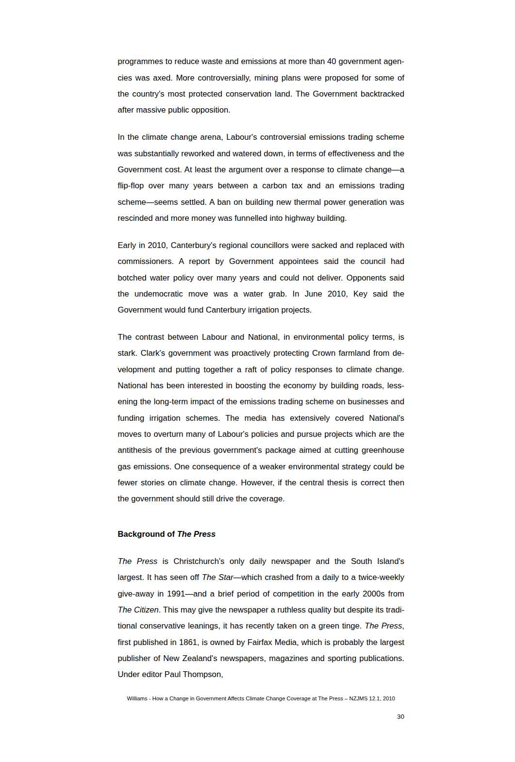programmes to reduce waste and emissions at more than 40 government agencies was axed. More controversially, mining plans were proposed for some of the country's most protected conservation land. The Government backtracked after massive public opposition.
In the climate change arena, Labour's controversial emissions trading scheme was substantially reworked and watered down, in terms of effectiveness and the Government cost. At least the argument over a response to climate change—a flip-flop over many years between a carbon tax and an emissions trading scheme—seems settled. A ban on building new thermal power generation was rescinded and more money was funnelled into highway building.
Early in 2010, Canterbury's regional councillors were sacked and replaced with commissioners. A report by Government appointees said the council had botched water policy over many years and could not deliver. Opponents said the undemocratic move was a water grab. In June 2010, Key said the Government would fund Canterbury irrigation projects.
The contrast between Labour and National, in environmental policy terms, is stark. Clark's government was proactively protecting Crown farmland from development and putting together a raft of policy responses to climate change. National has been interested in boosting the economy by building roads, lessening the long-term impact of the emissions trading scheme on businesses and funding irrigation schemes. The media has extensively covered National's moves to overturn many of Labour's policies and pursue projects which are the antithesis of the previous government's package aimed at cutting greenhouse gas emissions. One consequence of a weaker environmental strategy could be fewer stories on climate change. However, if the central thesis is correct then the government should still drive the coverage.
Background of The Press
The Press is Christchurch's only daily newspaper and the South Island's largest. It has seen off The Star—which crashed from a daily to a twice-weekly give-away in 1991—and a brief period of competition in the early 2000s from The Citizen. This may give the newspaper a ruthless quality but despite its traditional conservative leanings, it has recently taken on a green tinge. The Press, first published in 1861, is owned by Fairfax Media, which is probably the largest publisher of New Zealand's newspapers, magazines and sporting publications. Under editor Paul Thompson,
Williams - How a Change in Government Affects Climate Change Coverage at The Press – NZJMS 12.1, 2010
30